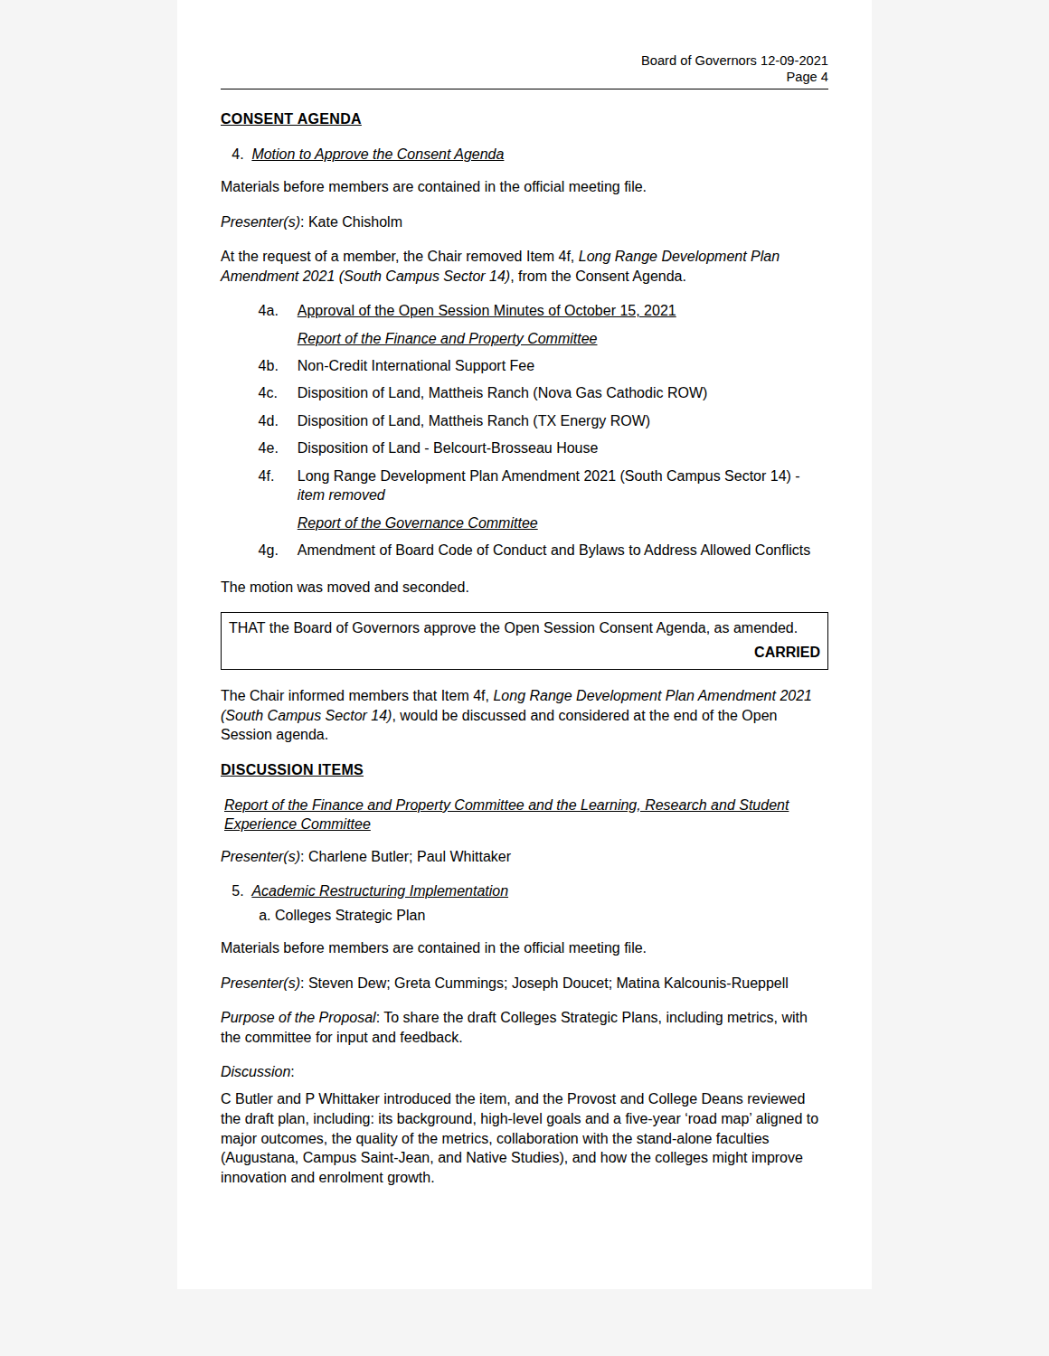Board of Governors 12-09-2021
Page 4
CONSENT AGENDA
4. Motion to Approve the Consent Agenda
Materials before members are contained in the official meeting file.
Presenter(s): Kate Chisholm
At the request of a member, the Chair removed Item 4f, Long Range Development Plan Amendment 2021 (South Campus Sector 14), from the Consent Agenda.
4a. Approval of the Open Session Minutes of October 15, 2021
Report of the Finance and Property Committee
4b. Non-Credit International Support Fee
4c. Disposition of Land, Mattheis Ranch (Nova Gas Cathodic ROW)
4d. Disposition of Land, Mattheis Ranch (TX Energy ROW)
4e. Disposition of Land - Belcourt-Brosseau House
4f. Long Range Development Plan Amendment 2021 (South Campus Sector 14) - item removed
Report of the Governance Committee
4g. Amendment of Board Code of Conduct and Bylaws to Address Allowed Conflicts
The motion was moved and seconded.
THAT the Board of Governors approve the Open Session Consent Agenda, as amended.
CARRIED
The Chair informed members that Item 4f, Long Range Development Plan Amendment 2021 (South Campus Sector 14), would be discussed and considered at the end of the Open Session agenda.
DISCUSSION ITEMS
Report of the Finance and Property Committee and the Learning, Research and Student Experience Committee
Presenter(s): Charlene Butler; Paul Whittaker
5. Academic Restructuring Implementation
Colleges Strategic Plan
Materials before members are contained in the official meeting file.
Presenter(s): Steven Dew; Greta Cummings; Joseph Doucet; Matina Kalcounis-Rueppell
Purpose of the Proposal: To share the draft Colleges Strategic Plans, including metrics, with the committee for input and feedback.
Discussion:
C Butler and P Whittaker introduced the item, and the Provost and College Deans reviewed the draft plan, including: its background, high-level goals and a five-year ‘road map’ aligned to major outcomes, the quality of the metrics, collaboration with the stand-alone faculties (Augustana, Campus Saint-Jean, and Native Studies), and how the colleges might improve innovation and enrolment growth.